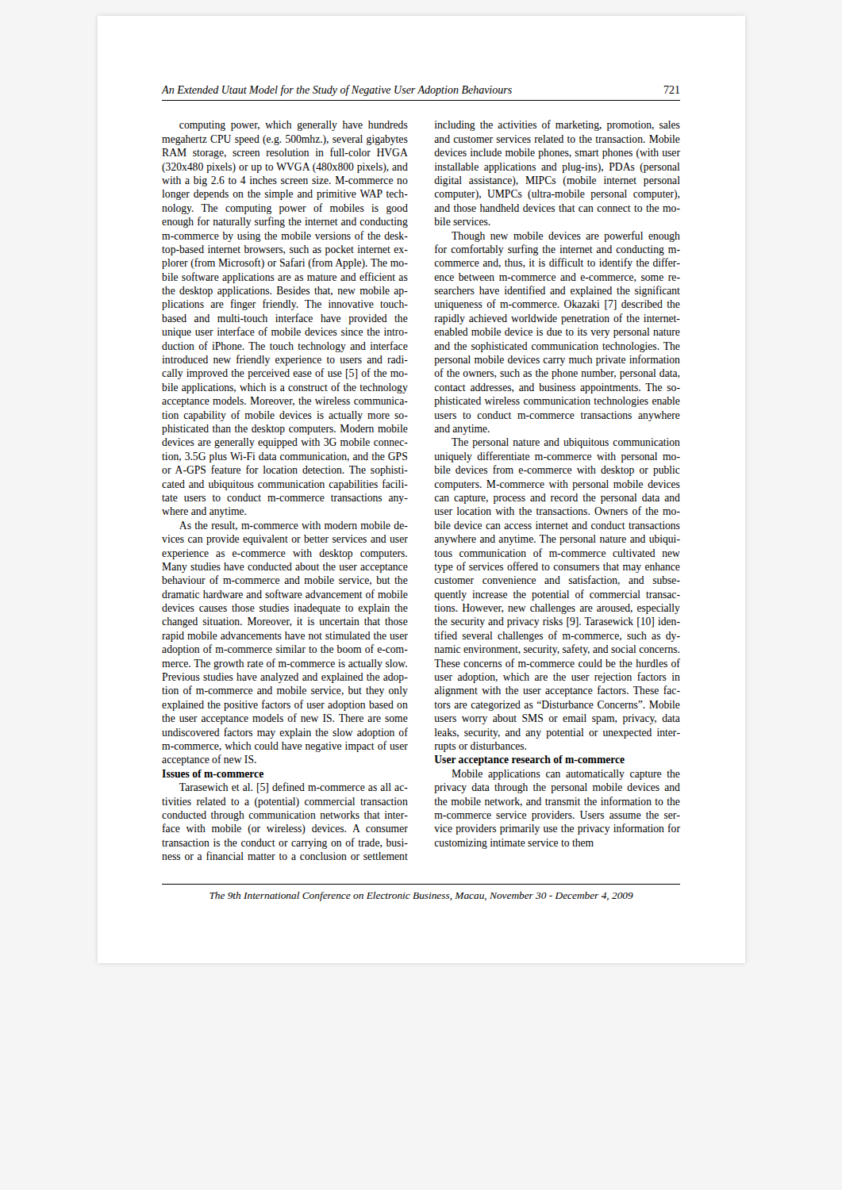An Extended Utaut Model for the Study of Negative User Adoption Behaviours
721
computing power, which generally have hundreds megahertz CPU speed (e.g. 500mhz.), several gigabytes RAM storage, screen resolution in full-color HVGA (320x480 pixels) or up to WVGA (480x800 pixels), and with a big 2.6 to 4 inches screen size. M-commerce no longer depends on the simple and primitive WAP technology. The computing power of mobiles is good enough for naturally surfing the internet and conducting m-commerce by using the mobile versions of the desktop-based internet browsers, such as pocket internet explorer (from Microsoft) or Safari (from Apple). The mobile software applications are as mature and efficient as the desktop applications. Besides that, new mobile applications are finger friendly. The innovative touch-based and multi-touch interface have provided the unique user interface of mobile devices since the introduction of iPhone. The touch technology and interface introduced new friendly experience to users and radically improved the perceived ease of use [5] of the mobile applications, which is a construct of the technology acceptance models. Moreover, the wireless communication capability of mobile devices is actually more sophisticated than the desktop computers. Modern mobile devices are generally equipped with 3G mobile connection, 3.5G plus Wi-Fi data communication, and the GPS or A-GPS feature for location detection. The sophisticated and ubiquitous communication capabilities facilitate users to conduct m-commerce transactions anywhere and anytime.
As the result, m-commerce with modern mobile devices can provide equivalent or better services and user experience as e-commerce with desktop computers. Many studies have conducted about the user acceptance behaviour of m-commerce and mobile service, but the dramatic hardware and software advancement of mobile devices causes those studies inadequate to explain the changed situation. Moreover, it is uncertain that those rapid mobile advancements have not stimulated the user adoption of m-commerce similar to the boom of e-commerce. The growth rate of m-commerce is actually slow. Previous studies have analyzed and explained the adoption of m-commerce and mobile service, but they only explained the positive factors of user adoption based on the user acceptance models of new IS. There are some undiscovered factors may explain the slow adoption of m-commerce, which could have negative impact of user acceptance of new IS.
Issues of m-commerce
Tarasewich et al. [5] defined m-commerce as all activities related to a (potential) commercial transaction conducted through communication networks that interface with mobile (or wireless) devices. A consumer transaction is the conduct or carrying on of trade, business or a financial matter to a conclusion or settlement including the activities of marketing, promotion, sales and customer services related to the transaction. Mobile devices include mobile phones, smart phones (with user installable applications and plug-ins), PDAs (personal digital assistance), MIPCs (mobile internet personal computer), UMPCs (ultra-mobile personal computer), and those handheld devices that can connect to the mobile services.
Though new mobile devices are powerful enough for comfortably surfing the internet and conducting m-commerce and, thus, it is difficult to identify the difference between m-commerce and e-commerce, some researchers have identified and explained the significant uniqueness of m-commerce. Okazaki [7] described the rapidly achieved worldwide penetration of the internet-enabled mobile device is due to its very personal nature and the sophisticated communication technologies. The personal mobile devices carry much private information of the owners, such as the phone number, personal data, contact addresses, and business appointments. The sophisticated wireless communication technologies enable users to conduct m-commerce transactions anywhere and anytime.
The personal nature and ubiquitous communication uniquely differentiate m-commerce with personal mobile devices from e-commerce with desktop or public computers. M-commerce with personal mobile devices can capture, process and record the personal data and user location with the transactions. Owners of the mobile device can access internet and conduct transactions anywhere and anytime. The personal nature and ubiquitous communication of m-commerce cultivated new type of services offered to consumers that may enhance customer convenience and satisfaction, and subsequently increase the potential of commercial transactions. However, new challenges are aroused, especially the security and privacy risks [9]. Tarasewick [10] identified several challenges of m-commerce, such as dynamic environment, security, safety, and social concerns. These concerns of m-commerce could be the hurdles of user adoption, which are the user rejection factors in alignment with the user acceptance factors. These factors are categorized as “Disturbance Concerns”. Mobile users worry about SMS or email spam, privacy, data leaks, security, and any potential or unexpected interrupts or disturbances.
User acceptance research of m-commerce
Mobile applications can automatically capture the privacy data through the personal mobile devices and the mobile network, and transmit the information to the m-commerce service providers. Users assume the service providers primarily use the privacy information for customizing intimate service to them
The 9th International Conference on Electronic Business, Macau, November 30 - December 4, 2009